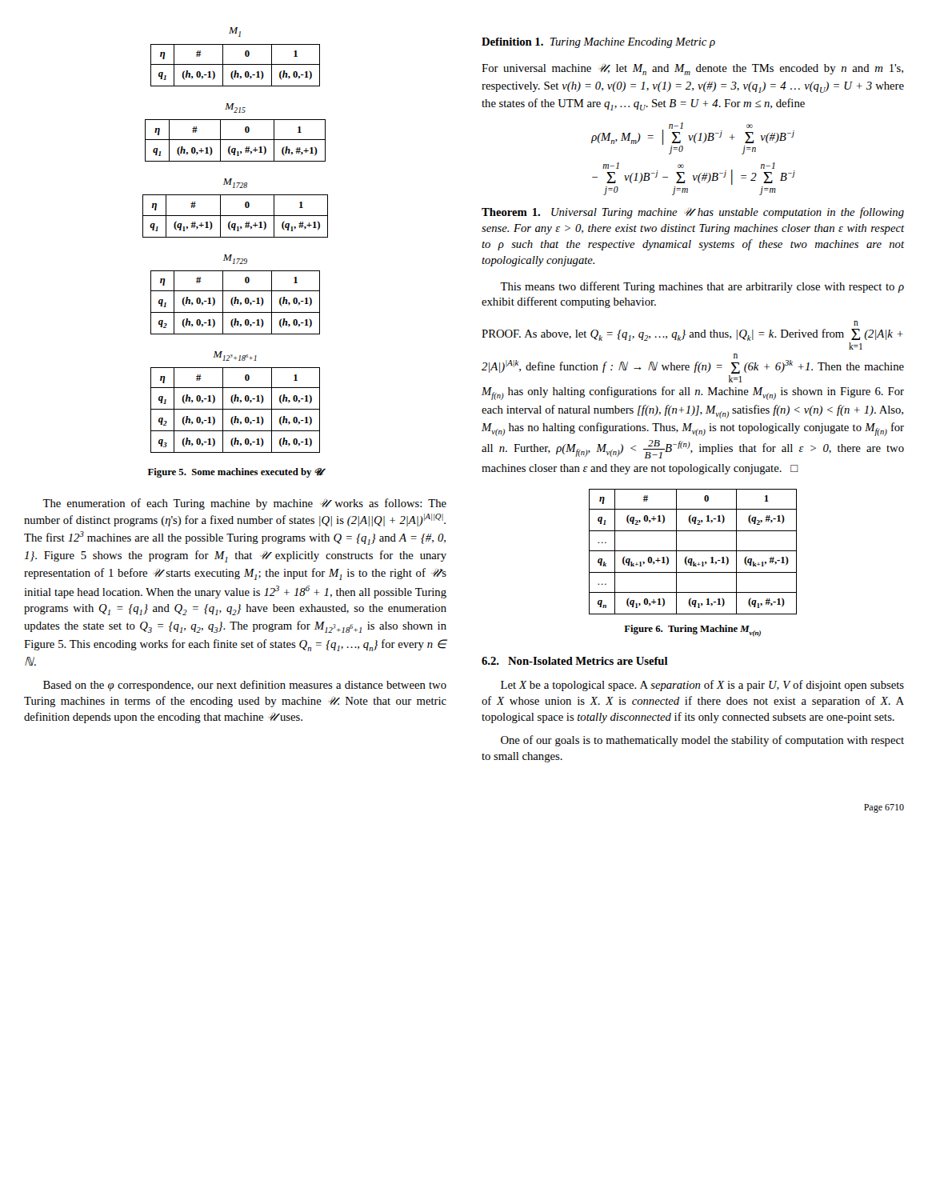M 1
| η | # | 0 | 1 |
| --- | --- | --- | --- |
| q 1 | ( h , 0 ,-1) | ( h , 0 ,-1) | ( h , 0 ,-1) |
M 215
| η | # | 0 | 1 |
| --- | --- | --- | --- |
| q 1 | ( h , 0 ,+1) | ( q 1 , # ,+1) | ( h , # ,+1) |
M 1728
| η | # | 0 | 1 |
| --- | --- | --- | --- |
| q 1 | ( q 1 , # ,+1) | ( q 1 , # ,+1) | ( q 1 , # ,+1) |
M 1729
| η | # | 0 | 1 |
| --- | --- | --- | --- |
| q 1 | ( h , 0 ,-1) | ( h , 0 ,-1) | ( h , 0 ,-1) |
| q 2 | ( h , 0 ,-1) | ( h , 0 ,-1) | ( h , 0 ,-1) |
M 12 3 +18 6 +1
| η | # | 0 | 1 |
| --- | --- | --- | --- |
| q 1 | ( h , 0 ,-1) | ( h , 0 ,-1) | ( h , 0 ,-1) |
| q 2 | ( h , 0 ,-1) | ( h , 0 ,-1) | ( h , 0 ,-1) |
| q 3 | ( h , 0 ,-1) | ( h , 0 ,-1) | ( h , 0 ,-1) |
Figure 5. Some machines executed by 𝒰
The enumeration of each Turing machine by machine 𝒰 works as follows: The number of distinct programs (η's) for a fixed number of states |Q| is (2|A||Q| + 2|A|)|A||Q|. The first 123 machines are all the possible Turing programs with Q = {q1} and A = {#, 0, 1}. Figure 5 shows the program for M1 that 𝒰 explicitly constructs for the unary representation of 1 before 𝒰 starts executing M1; the input for M1 is to the right of 𝒰's initial tape head location. When the unary value is 123 + 186 + 1, then all possible Turing programs with Q1 = {q1} and Q2 = {q1, q2} have been exhausted, so the enumeration updates the state set to Q3 = {q1, q2, q3}. The program for M123+186+1 is also shown in Figure 5. This encoding works for each finite set of states Qn = {q1, …, qn} for every n ∈ ℕ.
Based on the φ correspondence, our next definition measures a distance between two Turing machines in terms of the encoding used by machine 𝒰. Note that our metric definition depends upon the encoding that machine 𝒰 uses.
Definition 1. Turing Machine Encoding Metric ρ
For universal machine 𝒰, let Mn and Mm denote the TMs encoded by n and m 1's, respectively. Set ν(h) = 0, ν(0) = 1, ν(1) = 2, ν(#) = 3, ν(q1) = 4 … ν(qU) = U + 3 where the states of the UTM are q1, … qU. Set B = U + 4. For m ≤ n, define
ρ(Mn, Mm) = | n−1 Σj=0 ν(1)B−j + ∞Σj=n ν(#)B−j
− m−1 Σj=0 ν(1)B−j − ∞Σj=m ν(#)B−j | = 2 n−1 Σj=m B−j
Theorem 1. Universal Turing machine 𝒰 has unstable computation in the following sense. For any ε > 0, there exist two distinct Turing machines closer than ε with respect to ρ such that the respective dynamical systems of these two machines are not topologically conjugate.
This means two different Turing machines that are arbitrarily close with respect to ρ exhibit different computing behavior.
PROOF. As above, let Qk = {q1, q2, …, qk} and thus, |Qk| = k. Derived from nΣk=1(2|A|k + 2|A|)|A|k, define function f : ℕ → ℕ where f(n) = nΣk=1(6k + 6)3k +1. Then the machine Mf(n) has only halting configurations for all n. Machine Mν(n) is shown in Figure 6. For each interval of natural numbers [f(n), f(n+1)], Mν(n) satisfies f(n) < ν(n) < f(n + 1). Also, Mν(n) has no halting configurations. Thus, Mν(n) is not topologically conjugate to Mf(n) for all n. Further, ρ(Mf(n), Mν(n)) < 2B B−1 B−f(n), implies that for all ε > 0, there are two machines closer than ε and they are not topologically conjugate. □
| η | # | 0 | 1 |
| --- | --- | --- | --- |
| q 1 | ( q 2 , 0 ,+1) | ( q 2 , 1 ,-1) | ( q 2 , # ,-1) |
| … | | | |
| q k | ( q k+1 , 0 ,+1) | ( q k+1 , 1 ,-1) | ( q k+1 , # ,-1) |
| … | | | |
| q n | ( q 1 , 0 ,+1) | ( q 1 , 1 ,-1) | ( q 1 , # ,-1) |
Figure 6. Turing Machine Mν(n)
6.2. Non-Isolated Metrics are Useful
Let X be a topological space. A separation of X is a pair U, V of disjoint open subsets of X whose union is X. X is connected if there does not exist a separation of X. A topological space is totally disconnected if its only connected subsets are one-point sets.
One of our goals is to mathematically model the stability of computation with respect to small changes.
Page 6710